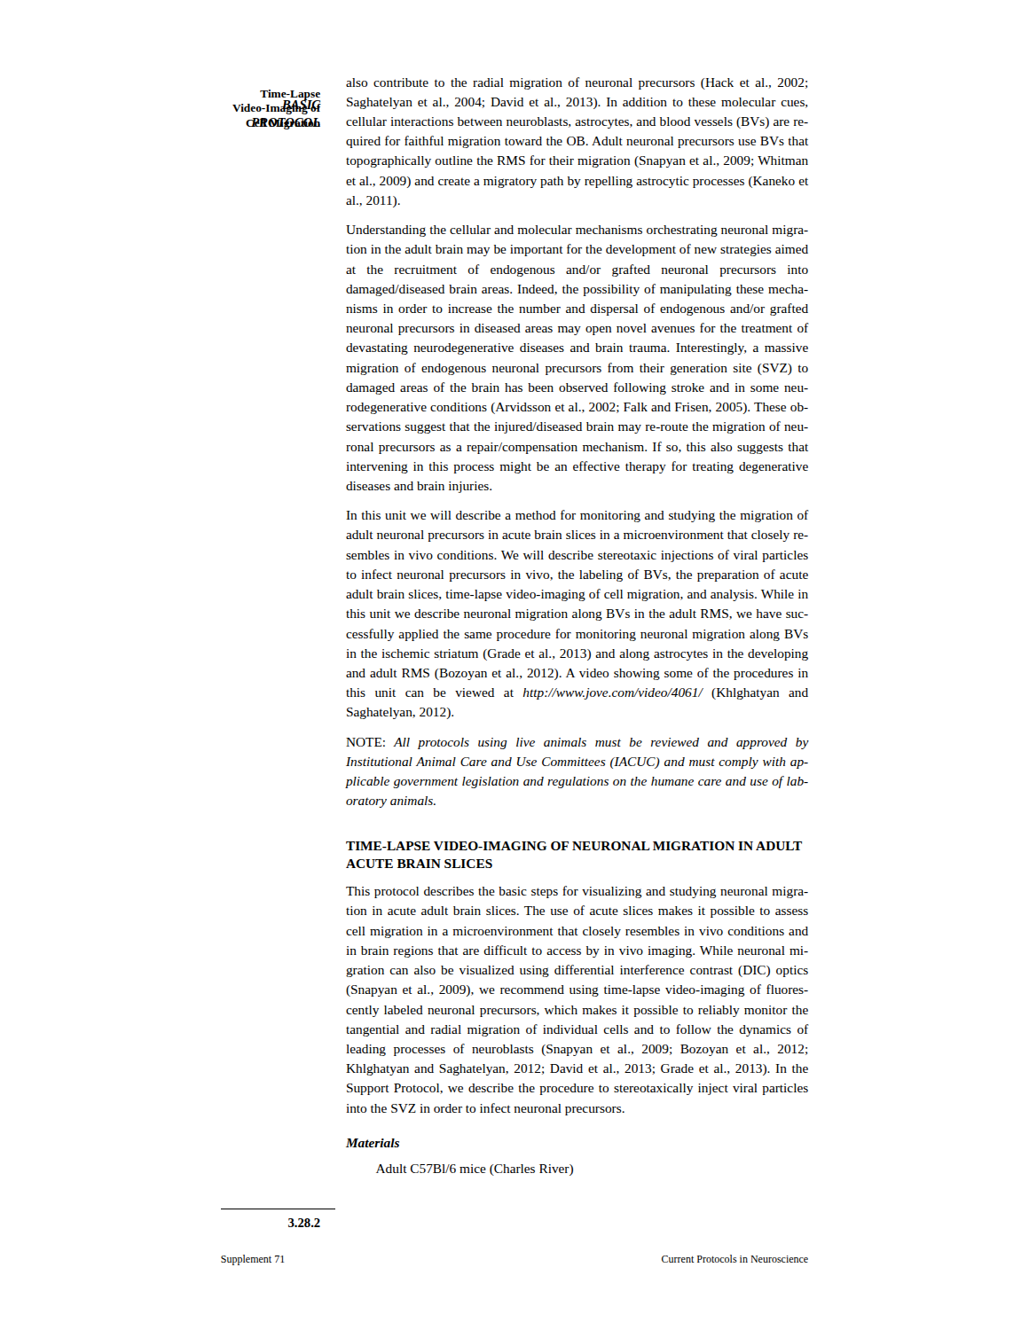BASIC
PROTOCOL
Time-Lapse
Video-Imaging of
Cell Migration
also contribute to the radial migration of neuronal precursors (Hack et al., 2002; Saghatelyan et al., 2004; David et al., 2013). In addition to these molecular cues, cellular interactions between neuroblasts, astrocytes, and blood vessels (BVs) are required for faithful migration toward the OB. Adult neuronal precursors use BVs that topographically outline the RMS for their migration (Snapyan et al., 2009; Whitman et al., 2009) and create a migratory path by repelling astrocytic processes (Kaneko et al., 2011).
Understanding the cellular and molecular mechanisms orchestrating neuronal migration in the adult brain may be important for the development of new strategies aimed at the recruitment of endogenous and/or grafted neuronal precursors into damaged/diseased brain areas. Indeed, the possibility of manipulating these mechanisms in order to increase the number and dispersal of endogenous and/or grafted neuronal precursors in diseased areas may open novel avenues for the treatment of devastating neurodegenerative diseases and brain trauma. Interestingly, a massive migration of endogenous neuronal precursors from their generation site (SVZ) to damaged areas of the brain has been observed following stroke and in some neurodegenerative conditions (Arvidsson et al., 2002; Falk and Frisen, 2005). These observations suggest that the injured/diseased brain may re-route the migration of neuronal precursors as a repair/compensation mechanism. If so, this also suggests that intervening in this process might be an effective therapy for treating degenerative diseases and brain injuries.
In this unit we will describe a method for monitoring and studying the migration of adult neuronal precursors in acute brain slices in a microenvironment that closely resembles in vivo conditions. We will describe stereotaxic injections of viral particles to infect neuronal precursors in vivo, the labeling of BVs, the preparation of acute adult brain slices, time-lapse video-imaging of cell migration, and analysis. While in this unit we describe neuronal migration along BVs in the adult RMS, we have successfully applied the same procedure for monitoring neuronal migration along BVs in the ischemic striatum (Grade et al., 2013) and along astrocytes in the developing and adult RMS (Bozoyan et al., 2012). A video showing some of the procedures in this unit can be viewed at http://www.jove.com/video/4061/ (Khlghatyan and Saghatelyan, 2012).
NOTE: All protocols using live animals must be reviewed and approved by Institutional Animal Care and Use Committees (IACUC) and must comply with applicable government legislation and regulations on the humane care and use of laboratory animals.
Time-Lapse Video-Imaging of Neuronal Migration in Adult Acute Brain Slices
This protocol describes the basic steps for visualizing and studying neuronal migration in acute adult brain slices. The use of acute slices makes it possible to assess cell migration in a microenvironment that closely resembles in vivo conditions and in brain regions that are difficult to access by in vivo imaging. While neuronal migration can also be visualized using differential interference contrast (DIC) optics (Snapyan et al., 2009), we recommend using time-lapse video-imaging of fluorescently labeled neuronal precursors, which makes it possible to reliably monitor the tangential and radial migration of individual cells and to follow the dynamics of leading processes of neuroblasts (Snapyan et al., 2009; Bozoyan et al., 2012; Khlghatyan and Saghatelyan, 2012; David et al., 2013; Grade et al., 2013). In the Support Protocol, we describe the procedure to stereotaxically inject viral particles into the SVZ in order to infect neuronal precursors.
Materials
Adult C57Bl/6 mice (Charles River)
3.28.2
Supplement 71
Current Protocols in Neuroscience